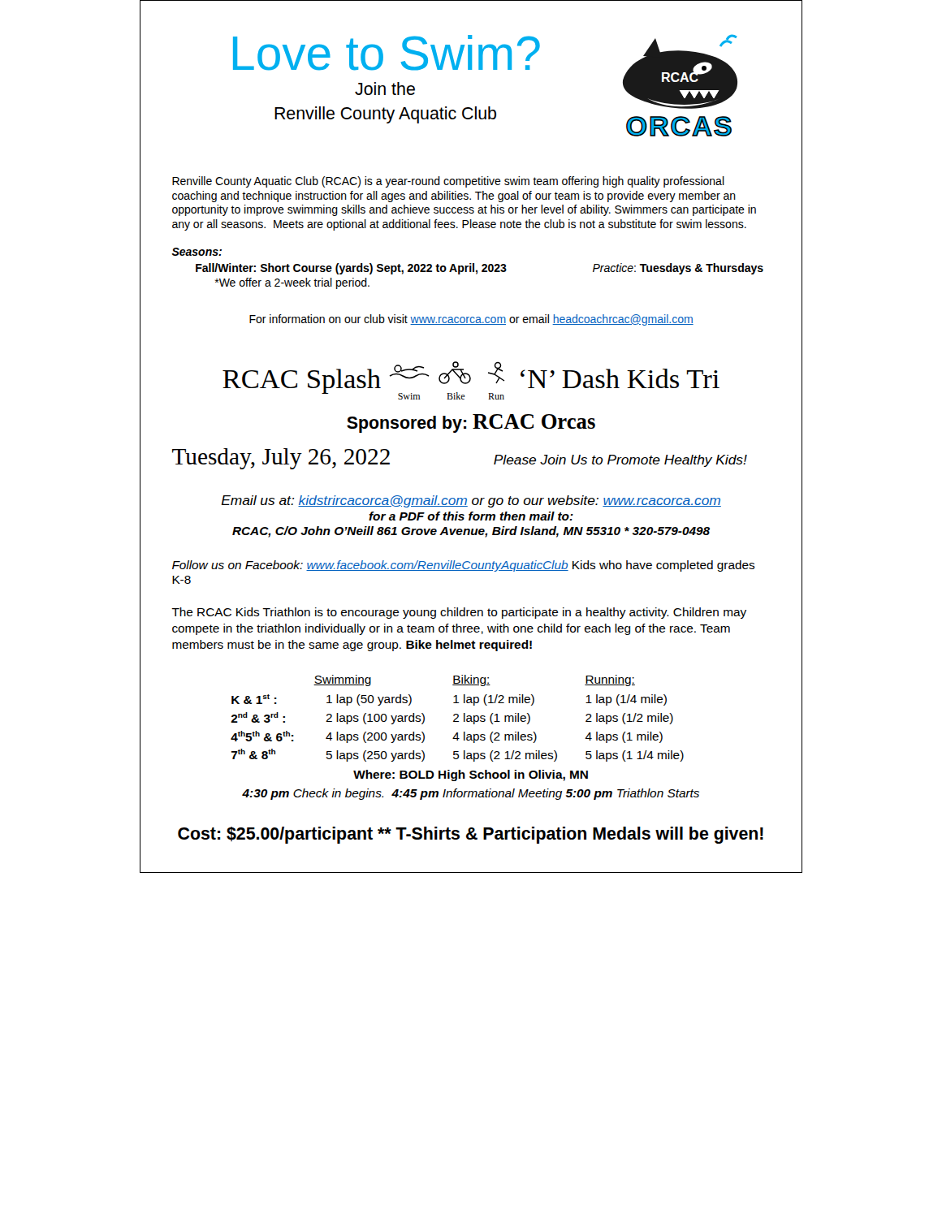RCAC ORCAS
Love to Swim?
Join the
Renville County Aquatic Club
Renville County Aquatic Club (RCAC) is a year-round competitive swim team offering high quality professional coaching and technique instruction for all ages and abilities. The goal of our team is to provide every member an opportunity to improve swimming skills and achieve success at his or her level of ability. Swimmers can participate in any or all seasons. Meets are optional at additional fees. Please note the club is not a substitute for swim lessons.
Seasons:
Fall/Winter: Short Course (yards) Sept, 2022 to April, 2023 Practice: Tuesdays & Thursdays
*We offer a 2-week trial period.
For information on our club visit www.rcacorca.com or email headcoachrcac@gmail.com
RCAC SplashSwim Bike Run‘N’ Dash Kids Tri
Sponsored by: RCAC Orcas
Tuesday, July 26, 2022
Please Join Us to Promote Healthy Kids!
Email us at: kidstrircacorca@gmail.com or go to our website: www.rcacorca.com
for a PDF of this form then mail to:
RCAC, C/O John O’Neill 861 Grove Avenue, Bird Island, MN 55310 * 320-579-0498
Follow us on Facebook: www.facebook.com/RenvilleCountyAquaticClub Kids who have completed grades K-8
The RCAC Kids Triathlon is to encourage young children to participate in a healthy activity. Children may compete in the triathlon individually or in a team of three, with one child for each leg of the race. Team members must be in the same age group. Bike helmet required!
| | Swimming | Biking: | Running: |
| --- | --- | --- | --- |
| K & 1 st : | 1 lap (50 yards) | 1 lap (1/2 mile) | 1 lap (1/4 mile) |
| 2 nd & 3 rd : | 2 laps (100 yards) | 2 laps (1 mile) | 2 laps (1/2 mile) |
| 4 th 5 th & 6 th : | 4 laps (200 yards) | 4 laps (2 miles) | 4 laps (1 mile) |
| 7 th & 8 th | 5 laps (250 yards) | 5 laps (2 1/2 miles) | 5 laps (1 1/4 mile) |
Where: BOLD High School in Olivia, MN
4:30 pm Check in begins. 4:45 pm Informational Meeting 5:00 pm Triathlon Starts
Cost: $25.00/participant ** T-Shirts & Participation Medals will be given!